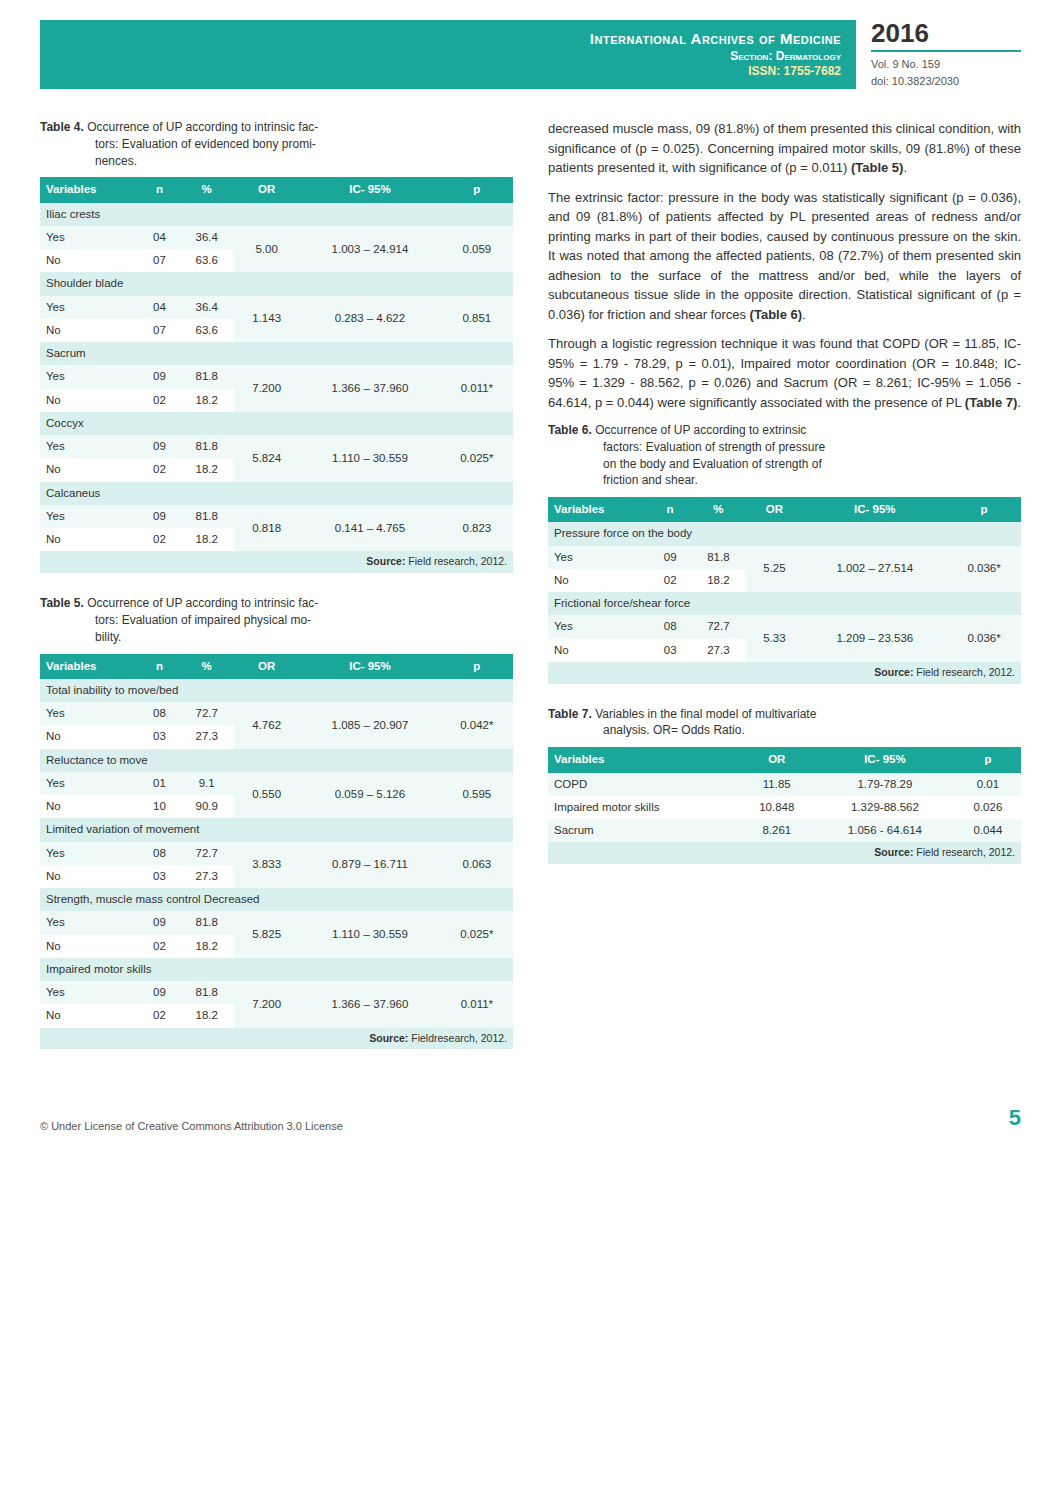International Archives of Medicine
Section: Dermatology
ISSN: 1755-7682
2016
Vol. 9 No. 159
doi: 10.3823/2030
Table 4. Occurrence of UP according to intrinsic fac- tors: Evaluation of evidenced bony promi- nences.
| Variables | n | % | OR | IC- 95% | p |
| --- | --- | --- | --- | --- | --- |
| Iliac crests |
| Yes | 04 | 36.4 | 5.00 | 1.003 – 24.914 | 0.059 |
| No | 07 | 63.6 |
| Shoulder blade |
| Yes | 04 | 36.4 | 1.143 | 0.283 – 4.622 | 0.851 |
| No | 07 | 63.6 |
| Sacrum |
| Yes | 09 | 81.8 | 7.200 | 1.366 – 37.960 | 0.011* |
| No | 02 | 18.2 |
| Coccyx |
| Yes | 09 | 81.8 | 5.824 | 1.110 – 30.559 | 0.025* |
| No | 02 | 18.2 |
| Calcaneus |
| Yes | 09 | 81.8 | 0.818 | 0.141 – 4.765 | 0.823 |
| No | 02 | 18.2 |
| Source: Field research, 2012. |
Table 5. Occurrence of UP according to intrinsic fac- tors: Evaluation of impaired physical mo- bility.
| Variables | n | % | OR | IC- 95% | p |
| --- | --- | --- | --- | --- | --- |
| Total inability to move/bed |
| Yes | 08 | 72.7 | 4.762 | 1.085 – 20.907 | 0.042* |
| No | 03 | 27.3 |
| Reluctance to move |
| Yes | 01 | 9.1 | 0.550 | 0.059 – 5.126 | 0.595 |
| No | 10 | 90.9 |
| Limited variation of movement |
| Yes | 08 | 72.7 | 3.833 | 0.879 – 16.711 | 0.063 |
| No | 03 | 27.3 |
| Strength, muscle mass control Decreased |
| Yes | 09 | 81.8 | 5.825 | 1.110 – 30.559 | 0.025* |
| No | 02 | 18.2 |
| Impaired motor skills |
| Yes | 09 | 81.8 | 7.200 | 1.366 – 37.960 | 0.011* |
| No | 02 | 18.2 |
| Source: Fieldresearch, 2012. |
decreased muscle mass, 09 (81.8%) of them presented this clinical condition, with significance of (p = 0.025). Concerning impaired motor skills, 09 (81.8%) of these patients presented it, with significance of (p = 0.011) (Table 5).
The extrinsic factor: pressure in the body was statistically significant (p = 0.036), and 09 (81.8%) of patients affected by PL presented areas of redness and/or printing marks in part of their bodies, caused by continuous pressure on the skin. It was noted that among the affected patients, 08 (72.7%) of them presented skin adhesion to the surface of the mattress and/or bed, while the layers of subcutaneous tissue slide in the opposite direction. Statistical significant of (p = 0.036) for friction and shear forces (Table 6).
Through a logistic regression technique it was found that COPD (OR = 11.85, IC-95% = 1.79 - 78.29, p = 0.01), Impaired motor coordination (OR = 10.848; IC- 95% = 1.329 - 88.562, p = 0.026) and Sacrum (OR = 8.261; IC-95% = 1.056 - 64.614, p = 0.044) were significantly associated with the presence of PL (Table 7).
Table 6. Occurrence of UP according to extrinsic factors: Evaluation of strength of pressure on the body and Evaluation of strength of friction and shear.
| Variables | n | % | OR | IC- 95% | p |
| --- | --- | --- | --- | --- | --- |
| Pressure force on the body |
| Yes | 09 | 81.8 | 5.25 | 1.002 – 27.514 | 0.036* |
| No | 02 | 18.2 |
| Frictional force/shear force |
| Yes | 08 | 72.7 | 5.33 | 1.209 – 23.536 | 0.036* |
| No | 03 | 27.3 |
| Source: Field research, 2012. |
Table 7. Variables in the final model of multivariate analysis. OR= Odds Ratio.
| Variables | OR | IC- 95% | p |
| --- | --- | --- | --- |
| COPD | 11.85 | 1.79-78.29 | 0.01 |
| Impaired motor skills | 10.848 | 1.329-88.562 | 0.026 |
| Sacrum | 8.261 | 1.056 - 64.614 | 0.044 |
| Source: Field research, 2012. |
© Under License of Creative Commons Attribution 3.0 License
5